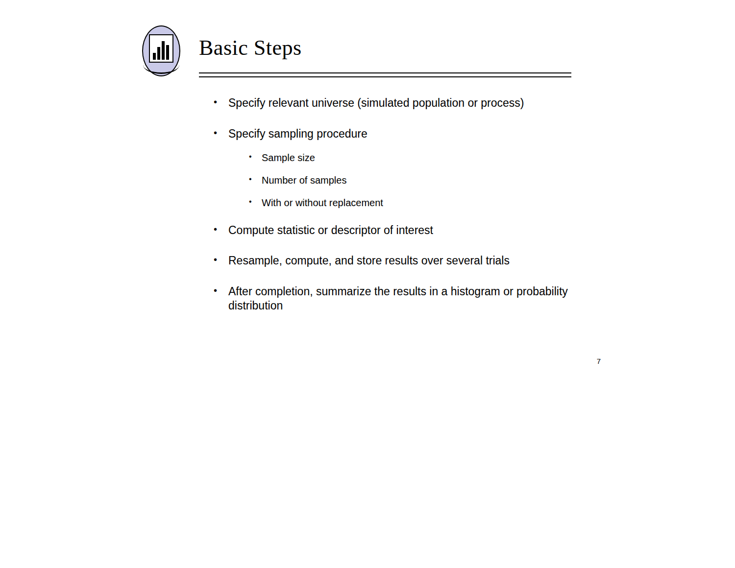Basic Steps
Specify relevant universe (simulated population or process)
Specify sampling procedure
Sample size
Number of samples
With or without replacement
Compute statistic or descriptor of interest
Resample, compute, and store results over several trials
After completion, summarize the results in a histogram or probability distribution
7